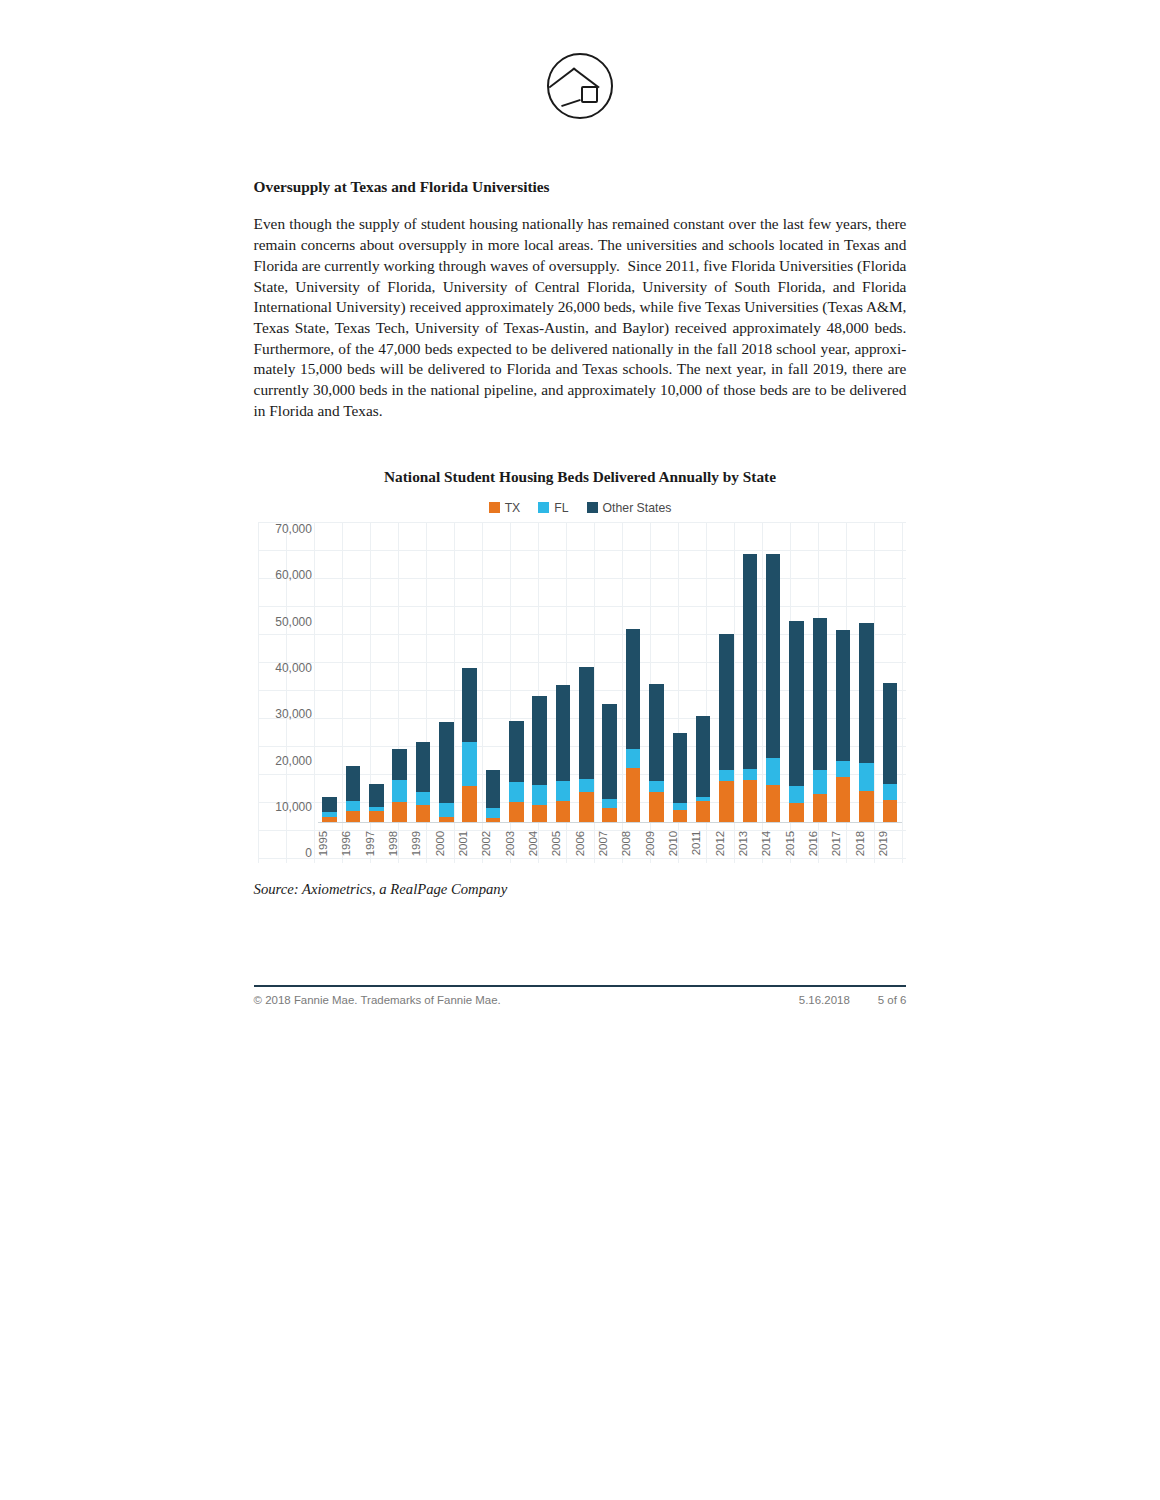Oversupply at Texas and Florida Universities
Even though the supply of student housing nationally has remained constant over the last few years, there remain concerns about oversupply in more local areas. The universities and schools located in Texas and Florida are currently working through waves of oversupply. Since 2011, five Florida Universities (Florida State, University of Florida, University of Central Florida, University of South Florida, and Florida International University) received approximately 26,000 beds, while five Texas Universities (Texas A&M, Texas State, Texas Tech, University of Texas-Austin, and Baylor) received approximately 48,000 beds. Furthermore, of the 47,000 beds expected to be delivered nationally in the fall 2018 school year, approximately 15,000 beds will be delivered to Florida and Texas schools. The next year, in fall 2019, there are currently 30,000 beds in the national pipeline, and approximately 10,000 of those beds are to be delivered in Florida and Texas.
National Student Housing Beds Delivered Annually by State
TX FL Other States
70,000 60,000 50,000 40,000 30,000 20,000 10,000 0
1995
1996
1997
1998
1999
2000
2001
2002
2003
2004
2005
2006
2007
2008
2009
2010
2011
2012
2013
2014
2015
2016
2017
2018
2019
Source: Axiometrics, a RealPage Company
© 2018 Fannie Mae. Trademarks of Fannie Mae.
5.16.2018 5 of 6